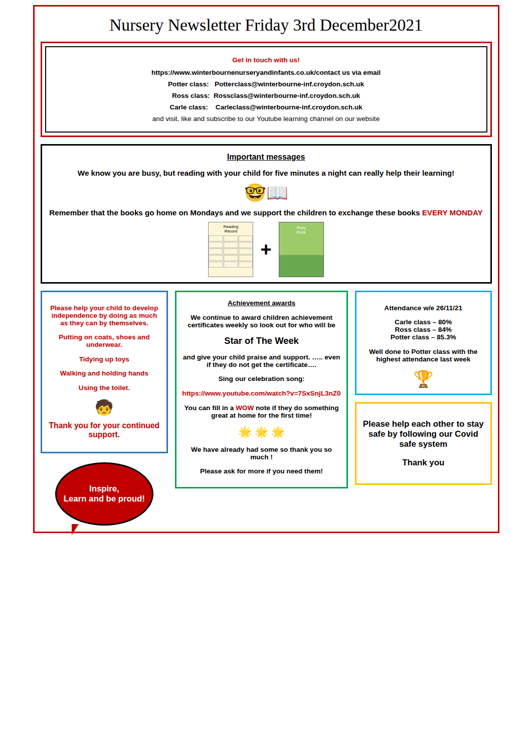Nursery Newsletter Friday 3rd December2021
Get in touch with us!
https://www.winterbournenurseryandinfants.co.uk/contact us via email
Potter class: Potterclass@winterbourne-inf.croydon.sch.uk
Ross class: Rossclass@winterbourne-inf.croydon.sch.uk
Carle class: Carleclass@winterbourne-inf.croydon.sch.uk
and visit, like and subscribe to our Youtube learning channel on our website
Important messages
We know you are busy, but reading with your child for five minutes a night can really help their learning!
🤓📖
Remember that the books go home on Mondays and we support the children to exchange these books EVERY MONDAY
Reading
Record
+
Story
Book
Please help your child to develop independence by doing as much as they can by themselves.
Putting on coats, shoes and underwear.
Tidying up toys
Walking and holding hands
Using the toilet.
🧒
Thank you for your continued support.
Inspire,
Learn and be proud!
Achievement awards
We continue to award children achievement certificates weekly so look out for who will be
Star of The Week
and give your child praise and support. ….. even if they do not get the certificate….
Sing our celebration song:
https://www.youtube.com/watch?v=7SxSnjL3nZ0
You can fill in a WOW note if they do something great at home for the first time!
🌟 🌟 🌟
We have already had some so thank you so much !
Please ask for more if you need them!
Attendance w/e 26/11/21
Carle class – 80%
Ross class – 84%
Potter class – 85.3%
Well done to Potter class with the highest attendance last week
🏆
Please help each other to stay safe by following our Covid safe system
Thank you